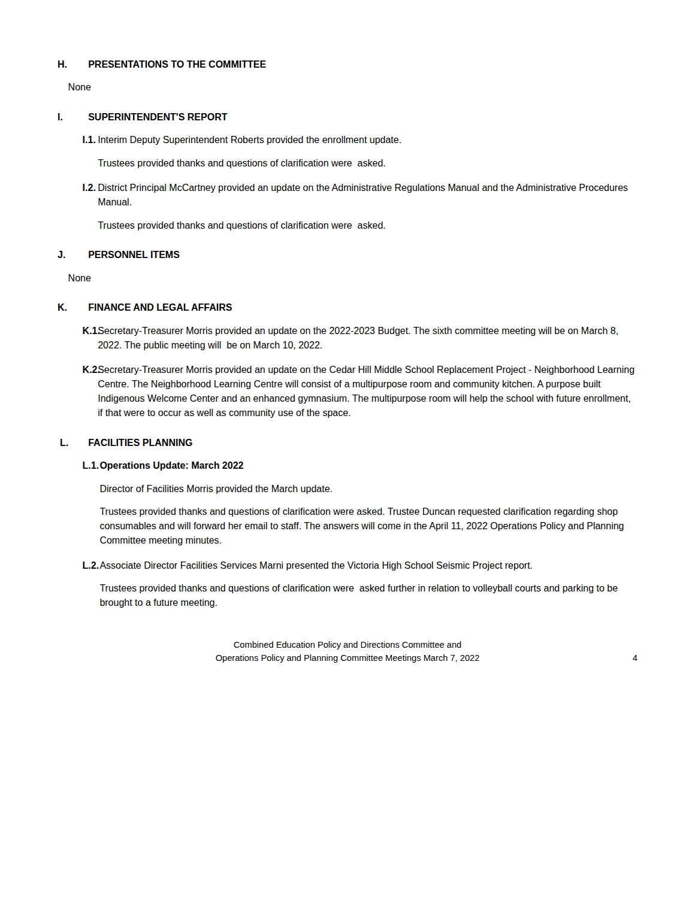H. PRESENTATIONS TO THE COMMITTEE
None
I. SUPERINTENDENT'S REPORT
I.1.
Interim Deputy Superintendent Roberts provided the enrollment update.
Trustees provided thanks and questions of clarification were asked.
I.2.
District Principal McCartney provided an update on the Administrative Regulations Manual and the Administrative Procedures Manual.
Trustees provided thanks and questions of clarification were asked.
J. PERSONNEL ITEMS
None
K. FINANCE AND LEGAL AFFAIRS
K.1.
Secretary-Treasurer Morris provided an update on the 2022-2023 Budget. The sixth committee meeting will be on March 8, 2022. The public meeting will be on March 10, 2022.
K.2.
Secretary-Treasurer Morris provided an update on the Cedar Hill Middle School Replacement Project - Neighborhood Learning Centre. The Neighborhood Learning Centre will consist of a multipurpose room and community kitchen. A purpose built Indigenous Welcome Center and an enhanced gymnasium. The multipurpose room will help the school with future enrollment, if that were to occur as well as community use of the space.
L. FACILITIES PLANNING
L.1.
Operations Update: March 2022
Director of Facilities Morris provided the March update.
Trustees provided thanks and questions of clarification were asked. Trustee Duncan requested clarification regarding shop consumables and will forward her email to staff. The answers will come in the April 11, 2022 Operations Policy and Planning Committee meeting minutes.
L.2.
Associate Director Facilities Services Marni presented the Victoria High School Seismic Project report.
Trustees provided thanks and questions of clarification were asked further in relation to volleyball courts and parking to be brought to a future meeting.
Combined Education Policy and Directions Committee and
Operations Policy and Planning Committee Meetings March 7, 2022
4